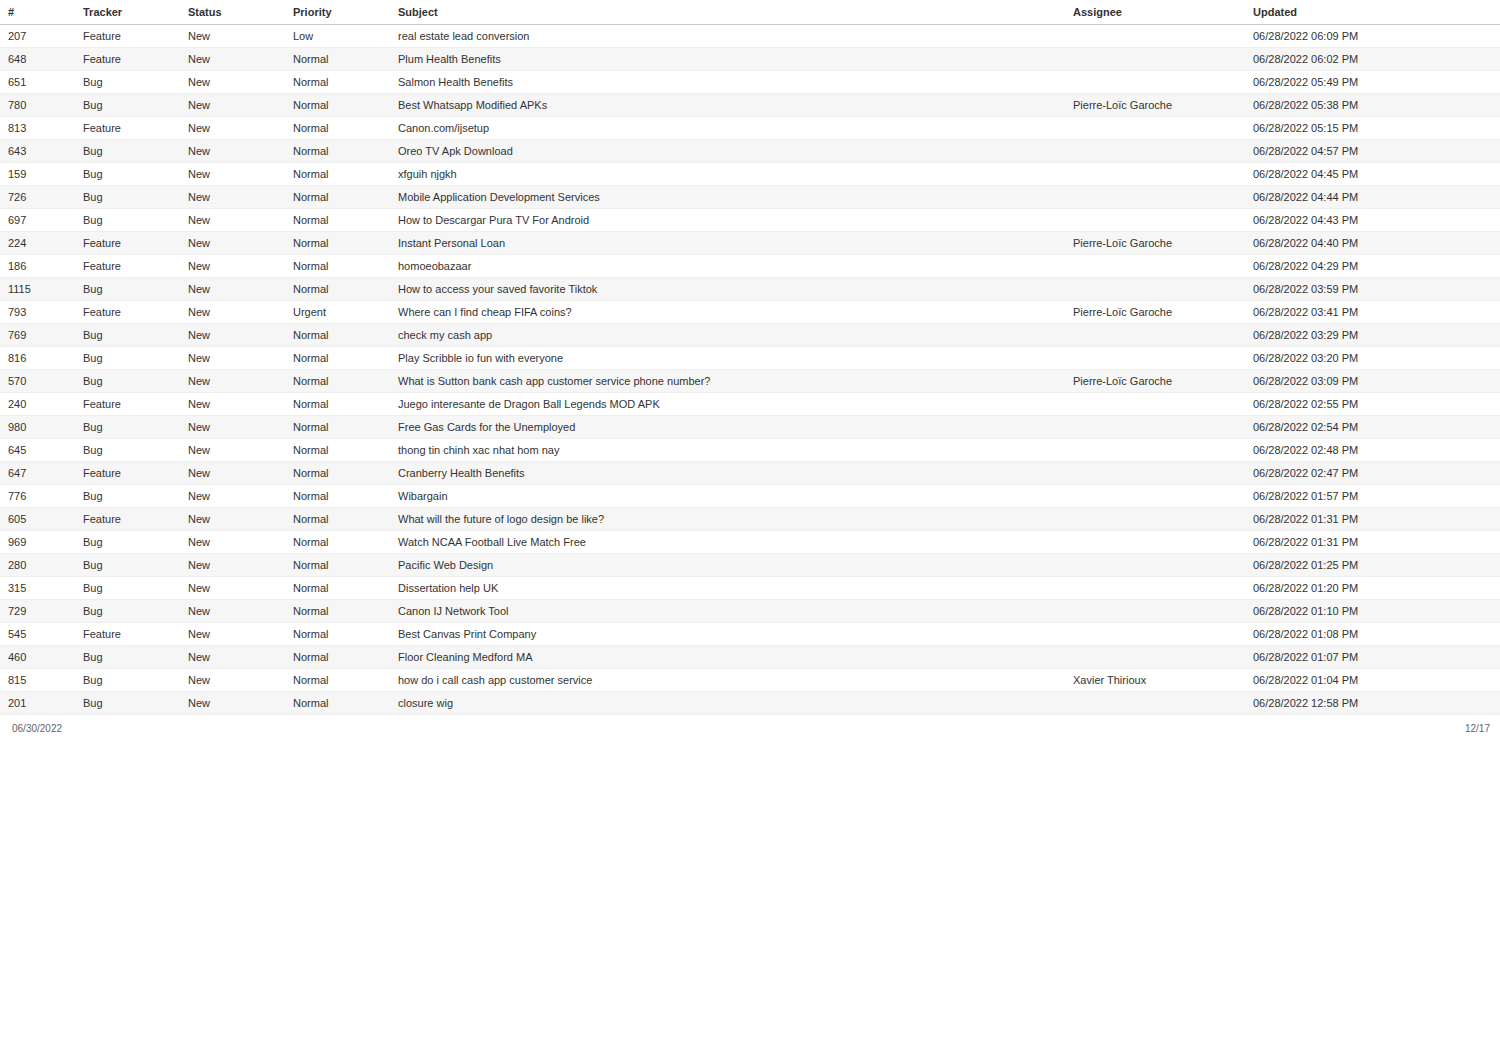| # | Tracker | Status | Priority | Subject | Assignee | Updated |
| --- | --- | --- | --- | --- | --- | --- |
| 207 | Feature | New | Low | real estate lead conversion | | 06/28/2022 06:09 PM |
| 648 | Feature | New | Normal | Plum Health Benefits | | 06/28/2022 06:02 PM |
| 651 | Bug | New | Normal | Salmon Health Benefits | | 06/28/2022 05:49 PM |
| 780 | Bug | New | Normal | Best Whatsapp Modified APKs | Pierre-Loïc Garoche | 06/28/2022 05:38 PM |
| 813 | Feature | New | Normal | Canon.com/ijsetup | | 06/28/2022 05:15 PM |
| 643 | Bug | New | Normal | Oreo TV Apk Download | | 06/28/2022 04:57 PM |
| 159 | Bug | New | Normal | xfguih njgkh | | 06/28/2022 04:45 PM |
| 726 | Bug | New | Normal | Mobile Application Development Services | | 06/28/2022 04:44 PM |
| 697 | Bug | New | Normal | How to Descargar Pura TV For Android | | 06/28/2022 04:43 PM |
| 224 | Feature | New | Normal | Instant Personal Loan | Pierre-Loïc Garoche | 06/28/2022 04:40 PM |
| 186 | Feature | New | Normal | homoeobazaar | | 06/28/2022 04:29 PM |
| 1115 | Bug | New | Normal | How to access your saved favorite Tiktok | | 06/28/2022 03:59 PM |
| 793 | Feature | New | Urgent | Where can I find cheap FIFA coins? | Pierre-Loïc Garoche | 06/28/2022 03:41 PM |
| 769 | Bug | New | Normal | check my cash app | | 06/28/2022 03:29 PM |
| 816 | Bug | New | Normal | Play Scribble io fun with everyone | | 06/28/2022 03:20 PM |
| 570 | Bug | New | Normal | What is Sutton bank cash app customer service phone number? | Pierre-Loïc Garoche | 06/28/2022 03:09 PM |
| 240 | Feature | New | Normal | Juego interesante de Dragon Ball Legends MOD APK | | 06/28/2022 02:55 PM |
| 980 | Bug | New | Normal | Free Gas Cards for the Unemployed | | 06/28/2022 02:54 PM |
| 645 | Bug | New | Normal | thong tin chinh xac nhat hom nay | | 06/28/2022 02:48 PM |
| 647 | Feature | New | Normal | Cranberry Health Benefits | | 06/28/2022 02:47 PM |
| 776 | Bug | New | Normal | Wibargain | | 06/28/2022 01:57 PM |
| 605 | Feature | New | Normal | What will the future of logo design be like? | | 06/28/2022 01:31 PM |
| 969 | Bug | New | Normal | Watch NCAA Football Live Match Free | | 06/28/2022 01:31 PM |
| 280 | Bug | New | Normal | Pacific Web Design | | 06/28/2022 01:25 PM |
| 315 | Bug | New | Normal | Dissertation help UK | | 06/28/2022 01:20 PM |
| 729 | Bug | New | Normal | Canon IJ Network Tool | | 06/28/2022 01:10 PM |
| 545 | Feature | New | Normal | Best Canvas Print Company | | 06/28/2022 01:08 PM |
| 460 | Bug | New | Normal | Floor Cleaning Medford MA | | 06/28/2022 01:07 PM |
| 815 | Bug | New | Normal | how do i call cash app customer service | Xavier Thirioux | 06/28/2022 01:04 PM |
| 201 | Bug | New | Normal | closure wig | | 06/28/2022 12:58 PM |
06/30/2022 12/17